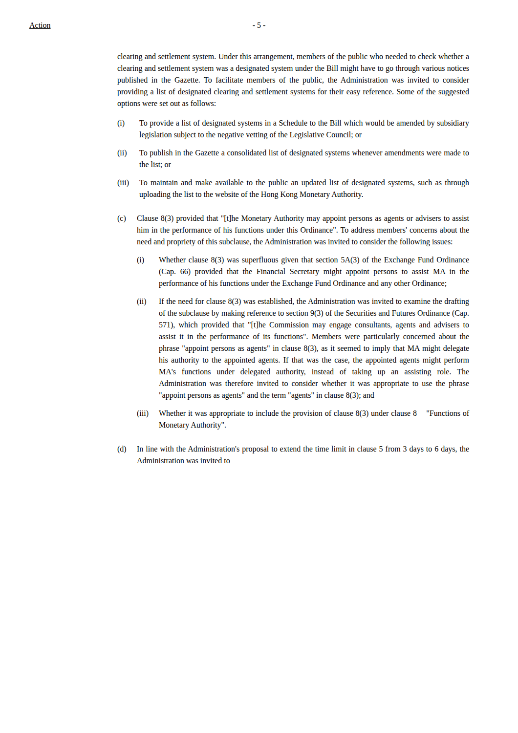Action
- 5 -
clearing and settlement system. Under this arrangement, members of the public who needed to check whether a clearing and settlement system was a designated system under the Bill might have to go through various notices published in the Gazette. To facilitate members of the public, the Administration was invited to consider providing a list of designated clearing and settlement systems for their easy reference. Some of the suggested options were set out as follows:
(i)
To provide a list of designated systems in a Schedule to the Bill which would be amended by subsidiary legislation subject to the negative vetting of the Legislative Council; or
(ii)
To publish in the Gazette a consolidated list of designated systems whenever amendments were made to the list; or
(iii)
To maintain and make available to the public an updated list of designated systems, such as through uploading the list to the website of the Hong Kong Monetary Authority.
(c)
Clause 8(3) provided that "[t]he Monetary Authority may appoint persons as agents or advisers to assist him in the performance of his functions under this Ordinance". To address members' concerns about the need and propriety of this subclause, the Administration was invited to consider the following issues:
(i)
Whether clause 8(3) was superfluous given that section 5A(3) of the Exchange Fund Ordinance (Cap. 66) provided that the Financial Secretary might appoint persons to assist MA in the performance of his functions under the Exchange Fund Ordinance and any other Ordinance;
(ii)
If the need for clause 8(3) was established, the Administration was invited to examine the drafting of the subclause by making reference to section 9(3) of the Securities and Futures Ordinance (Cap. 571), which provided that "[t]he Commission may engage consultants, agents and advisers to assist it in the performance of its functions". Members were particularly concerned about the phrase "appoint persons as agents" in clause 8(3), as it seemed to imply that MA might delegate his authority to the appointed agents. If that was the case, the appointed agents might perform MA's functions under delegated authority, instead of taking up an assisting role. The Administration was therefore invited to consider whether it was appropriate to use the phrase "appoint persons as agents" and the term "agents" in clause 8(3); and
(iii)
Whether it was appropriate to include the provision of clause 8(3) under clause 8 "Functions of Monetary Authority".
(d)
In line with the Administration's proposal to extend the time limit in clause 5 from 3 days to 6 days, the Administration was invited to